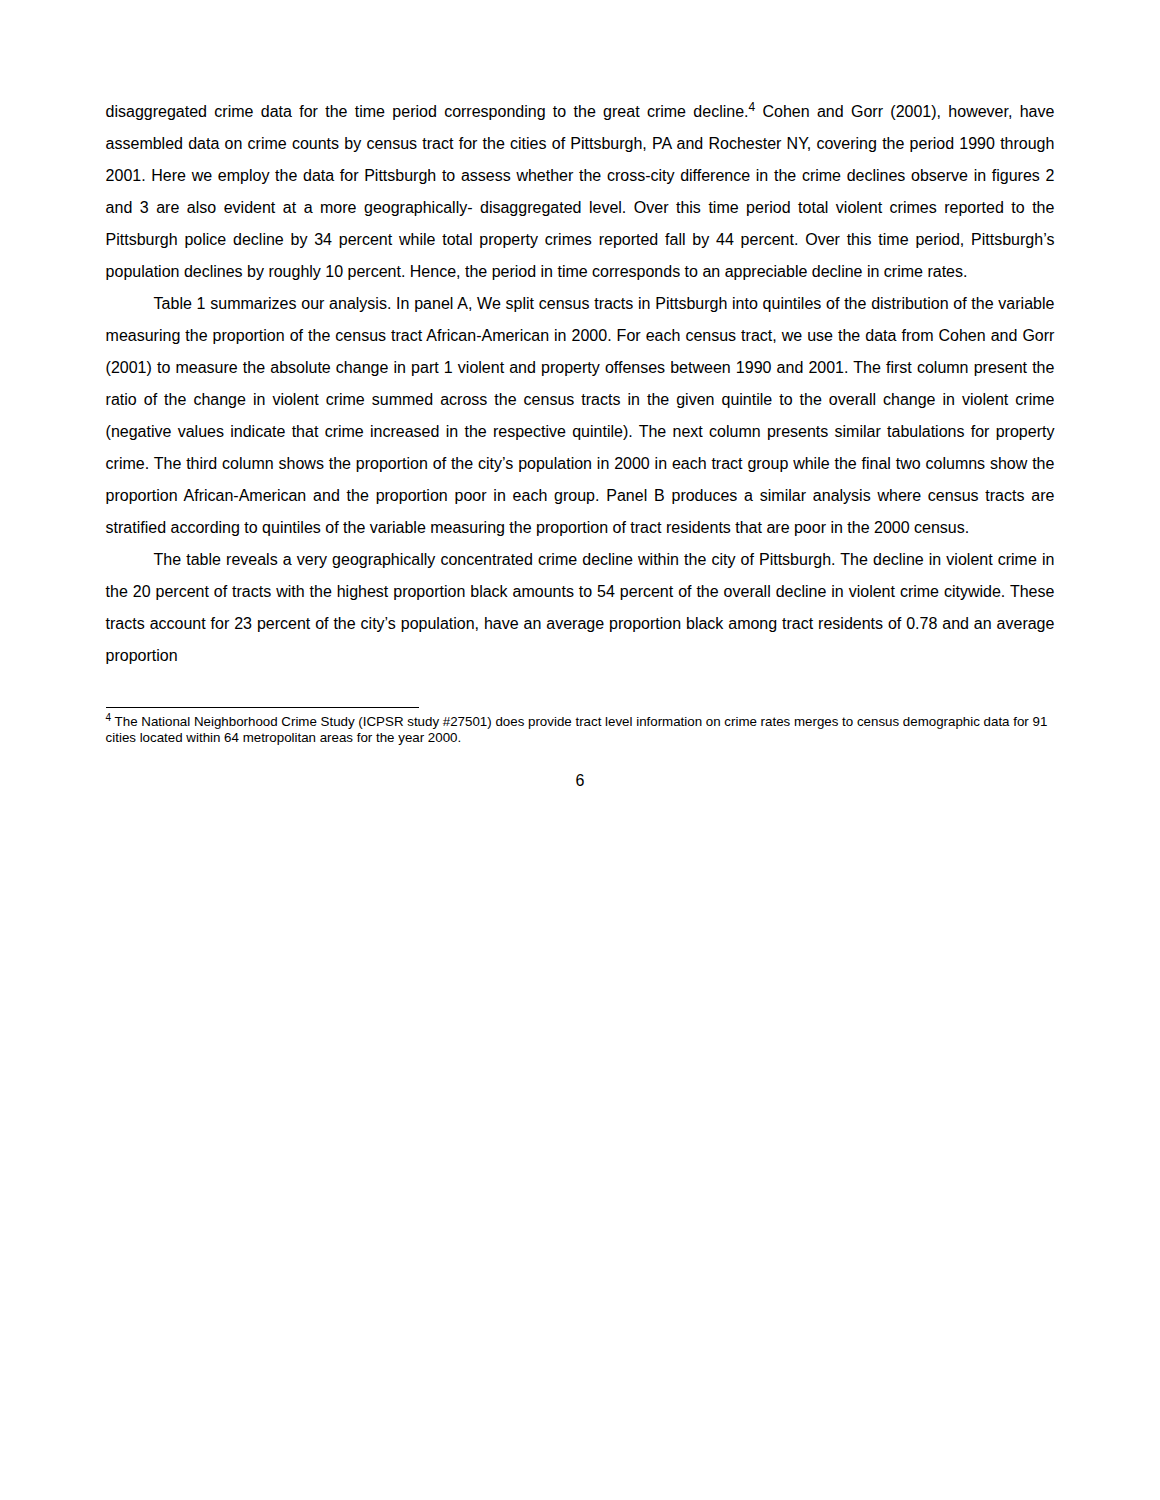disaggregated crime data for the time period corresponding to the great crime decline.4 Cohen and Gorr (2001), however, have assembled data on crime counts by census tract for the cities of Pittsburgh, PA and Rochester NY, covering the period 1990 through 2001. Here we employ the data for Pittsburgh to assess whether the cross-city difference in the crime declines observe in figures 2 and 3 are also evident at a more geographically- disaggregated level. Over this time period total violent crimes reported to the Pittsburgh police decline by 34 percent while total property crimes reported fall by 44 percent. Over this time period, Pittsburgh’s population declines by roughly 10 percent. Hence, the period in time corresponds to an appreciable decline in crime rates.
Table 1 summarizes our analysis. In panel A, We split census tracts in Pittsburgh into quintiles of the distribution of the variable measuring the proportion of the census tract African-American in 2000. For each census tract, we use the data from Cohen and Gorr (2001) to measure the absolute change in part 1 violent and property offenses between 1990 and 2001. The first column present the ratio of the change in violent crime summed across the census tracts in the given quintile to the overall change in violent crime (negative values indicate that crime increased in the respective quintile). The next column presents similar tabulations for property crime. The third column shows the proportion of the city’s population in 2000 in each tract group while the final two columns show the proportion African-American and the proportion poor in each group. Panel B produces a similar analysis where census tracts are stratified according to quintiles of the variable measuring the proportion of tract residents that are poor in the 2000 census.
The table reveals a very geographically concentrated crime decline within the city of Pittsburgh. The decline in violent crime in the 20 percent of tracts with the highest proportion black amounts to 54 percent of the overall decline in violent crime citywide. These tracts account for 23 percent of the city’s population, have an average proportion black among tract residents of 0.78 and an average proportion
4 The National Neighborhood Crime Study (ICPSR study #27501) does provide tract level information on crime rates merges to census demographic data for 91 cities located within 64 metropolitan areas for the year 2000.
6